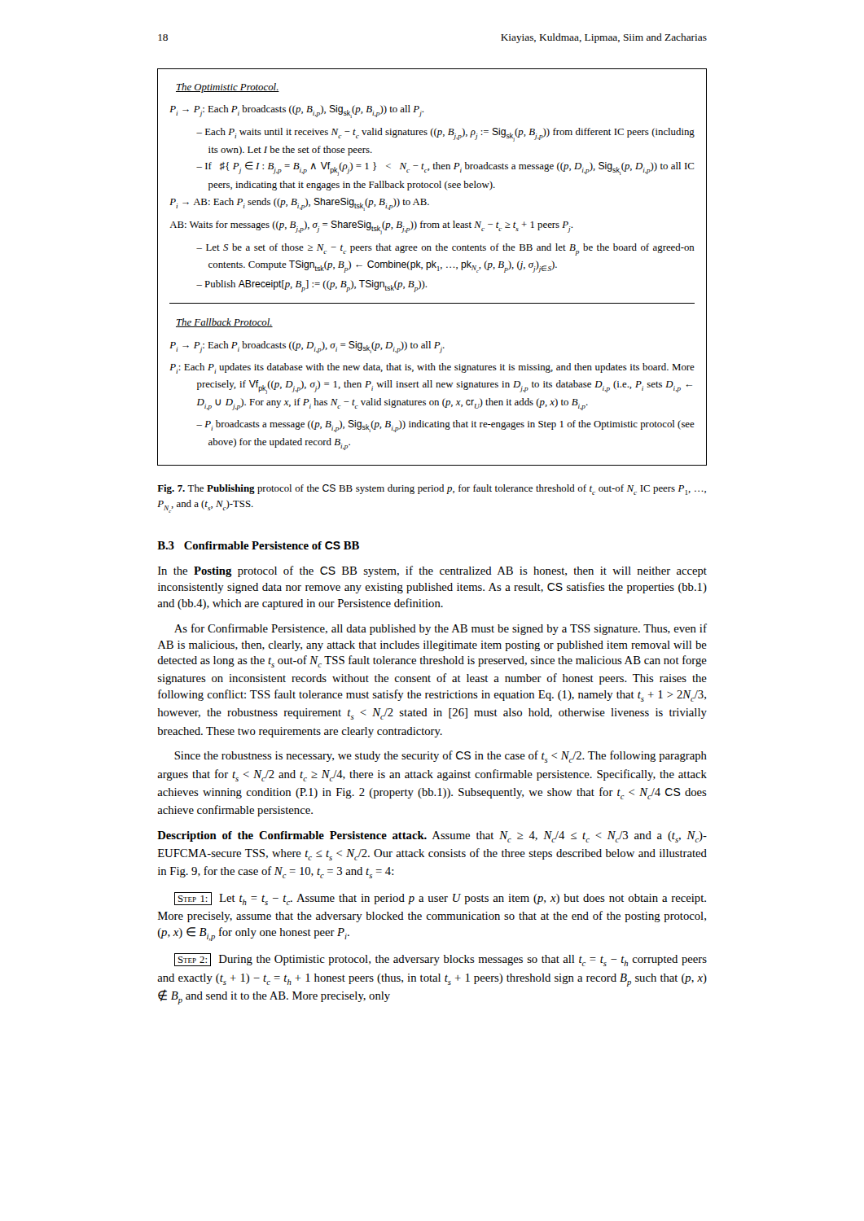18 Kiayias, Kuldmaa, Lipmaa, Siim and Zacharias
The Optimistic Protocol.
Pi → Pj: Each Pi broadcasts ((p, Bi,p), Sigski(p, Bi,p)) to all Pj.
– Each Pi waits until it receives Nc − tc valid signatures ((p, Bj,p), ρj := Sigskj(p, Bj,p)) from different IC peers (including its own). Let I be the set of those peers.
– If ♯{ Pj ∈ I : Bj,p = Bi,p ∧ Vfpkj(ρj) = 1 } < Nc − tc, then Pi broadcasts a message ((p, Di,p), Sigski(p, Di,p)) to all IC peers, indicating that it engages in the Fallback protocol (see below).
Pi → AB: Each Pi sends ((p, Bi,p), ShareSigtski(p, Bi,p)) to AB.
AB: Waits for messages ((p, Bj,p), σj = ShareSigtskj(p, Bj,p)) from at least Nc − tc ≥ ts + 1 peers Pj.
– Let S be a set of those ≥ Nc − tc peers that agree on the contents of the BB and let Bp be the board of agreed-on contents. Compute TSigntsk(p, Bp) ← Combine(pk, pk1, …, pkNc, (p, Bp), (j, σj)j∈S).
– Publish ABreceipt[p, Bp] := ((p, Bp), TSigntsk(p, Bp)).
The Fallback Protocol.
Pi → Pj: Each Pi broadcasts ((p, Di,p), σi = Sigski(p, Di,p)) to all Pj.
Pi: Each Pi updates its database with the new data, that is, with the signatures it is missing, and then updates its board. More precisely, if Vfpkj((p, Dj,p), σj) = 1, then Pi will insert all new signatures in Dj,p to its database Di,p (i.e., Pi sets Di,p ← Di,p ∪ Dj,p). For any x, if Pi has Nc − tc valid signatures on (p, x, crU) then it adds (p, x) to Bi,p.
– Pi broadcasts a message ((p, Bi,p), Sigski(p, Bi,p)) indicating that it re-engages in Step 1 of the Optimistic protocol (see above) for the updated record Bi,p.
Fig. 7. The Publishing protocol of the CS BB system during period p, for fault tolerance threshold of tc out-of Nc IC peers P1, …, PNc, and a (ts, Nc)-TSS.
B.3 Confirmable Persistence of CS BB
In the Posting protocol of the CS BB system, if the centralized AB is honest, then it will neither accept inconsistently signed data nor remove any existing published items. As a result, CS satisfies the properties (bb.1) and (bb.4), which are captured in our Persistence definition.
As for Confirmable Persistence, all data published by the AB must be signed by a TSS signature. Thus, even if AB is malicious, then, clearly, any attack that includes illegitimate item posting or published item removal will be detected as long as the ts out-of Nc TSS fault tolerance threshold is preserved, since the malicious AB can not forge signatures on inconsistent records without the consent of at least a number of honest peers. This raises the following conflict: TSS fault tolerance must satisfy the restrictions in equation Eq. (1), namely that ts + 1 > 2Nc/3, however, the robustness requirement ts < Nc/2 stated in [26] must also hold, otherwise liveness is trivially breached. These two requirements are clearly contradictory.
Since the robustness is necessary, we study the security of CS in the case of ts < Nc/2. The following paragraph argues that for ts < Nc/2 and tc ≥ Nc/4, there is an attack against confirmable persistence. Specifically, the attack achieves winning condition (P.1) in Fig. 2 (property (bb.1)). Subsequently, we show that for tc < Nc/4 CS does achieve confirmable persistence.
Description of the Confirmable Persistence attack. Assume that Nc ≥ 4, Nc/4 ≤ tc < Nc/3 and a (ts, Nc)-EUFCMA-secure TSS, where tc ≤ ts < Nc/2. Our attack consists of the three steps described below and illustrated in Fig. 9, for the case of Nc = 10, tc = 3 and ts = 4:
Step 1: Let th = ts − tc. Assume that in period p a user U posts an item (p, x) but does not obtain a receipt. More precisely, assume that the adversary blocked the communication so that at the end of the posting protocol, (p, x) ∈ Bi,p for only one honest peer Pi.
Step 2: During the Optimistic protocol, the adversary blocks messages so that all tc = ts − th corrupted peers and exactly (ts + 1) − tc = th + 1 honest peers (thus, in total ts + 1 peers) threshold sign a record Bp such that (p, x) ∉ Bp and send it to the AB. More precisely, only